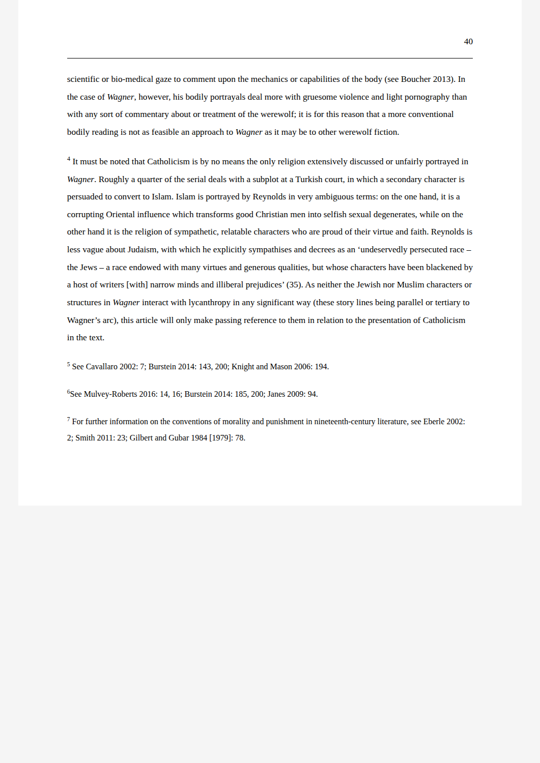40
scientific or bio-medical gaze to comment upon the mechanics or capabilities of the body (see Boucher 2013). In the case of Wagner, however, his bodily portrayals deal more with gruesome violence and light pornography than with any sort of commentary about or treatment of the werewolf; it is for this reason that a more conventional bodily reading is not as feasible an approach to Wagner as it may be to other werewolf fiction.
4 It must be noted that Catholicism is by no means the only religion extensively discussed or unfairly portrayed in Wagner. Roughly a quarter of the serial deals with a subplot at a Turkish court, in which a secondary character is persuaded to convert to Islam. Islam is portrayed by Reynolds in very ambiguous terms: on the one hand, it is a corrupting Oriental influence which transforms good Christian men into selfish sexual degenerates, while on the other hand it is the religion of sympathetic, relatable characters who are proud of their virtue and faith. Reynolds is less vague about Judaism, with which he explicitly sympathises and decrees as an ‘undeservedly persecuted race – the Jews – a race endowed with many virtues and generous qualities, but whose characters have been blackened by a host of writers [with] narrow minds and illiberal prejudices’ (35). As neither the Jewish nor Muslim characters or structures in Wagner interact with lycanthropy in any significant way (these story lines being parallel or tertiary to Wagner’s arc), this article will only make passing reference to them in relation to the presentation of Catholicism in the text.
5 See Cavallaro 2002: 7; Burstein 2014: 143, 200; Knight and Mason 2006: 194.
6See Mulvey-Roberts 2016: 14, 16; Burstein 2014: 185, 200; Janes 2009: 94.
7 For further information on the conventions of morality and punishment in nineteenth-century literature, see Eberle 2002: 2; Smith 2011: 23; Gilbert and Gubar 1984 [1979]: 78.